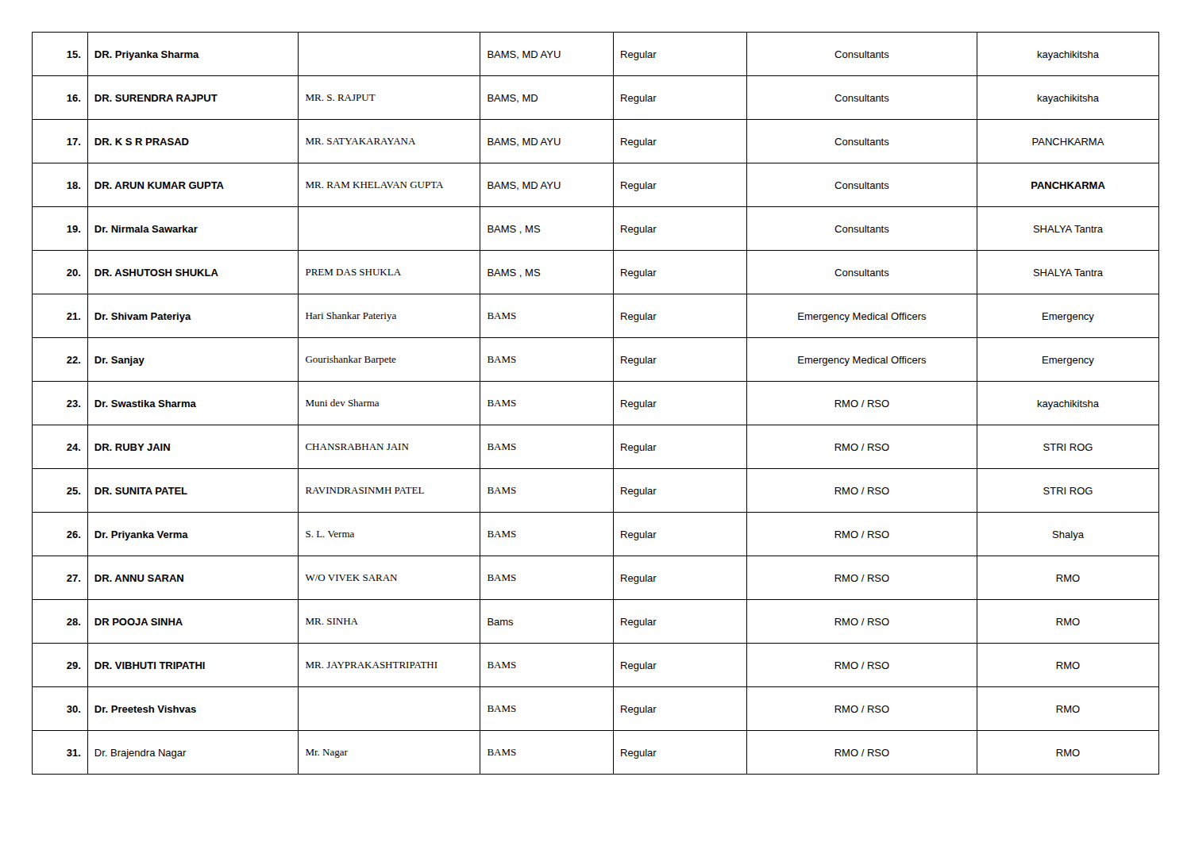| 15. | DR. Priyanka Sharma | | BAMS, MD AYU | Regular | Consultants | kayachikitsha |
| 16. | DR. SURENDRA RAJPUT | MR. S. RAJPUT | BAMS, MD | Regular | Consultants | kayachikitsha |
| 17. | DR. K S R PRASAD | MR. SATYAKARAYANA | BAMS, MD AYU | Regular | Consultants | PANCHKARMA |
| 18. | DR. ARUN KUMAR GUPTA | MR. RAM KHELAVAN GUPTA | BAMS, MD AYU | Regular | Consultants | PANCHKARMA |
| 19. | Dr. Nirmala Sawarkar | | BAMS , MS | Regular | Consultants | SHALYA Tantra |
| 20. | DR. ASHUTOSH SHUKLA | PREM DAS SHUKLA | BAMS , MS | Regular | Consultants | SHALYA Tantra |
| 21. | Dr. Shivam Pateriya | Hari Shankar Pateriya | BAMS | Regular | Emergency Medical Officers | Emergency |
| 22. | Dr. Sanjay | Gourishankar Barpete | BAMS | Regular | Emergency Medical Officers | Emergency |
| 23. | Dr. Swastika Sharma | Muni dev Sharma | BAMS | Regular | RMO / RSO | kayachikitsha |
| 24. | DR. RUBY JAIN | CHANSRABHAN JAIN | BAMS | Regular | RMO / RSO | STRI ROG |
| 25. | DR. SUNITA PATEL | RAVINDRASINMH PATEL | BAMS | Regular | RMO / RSO | STRI ROG |
| 26. | Dr. Priyanka Verma | S. L. Verma | BAMS | Regular | RMO / RSO | Shalya |
| 27. | DR. ANNU SARAN | W/O VIVEK SARAN | BAMS | Regular | RMO / RSO | RMO |
| 28. | DR POOJA SINHA | MR. SINHA | Bams | Regular | RMO / RSO | RMO |
| 29. | DR. VIBHUTI TRIPATHI | MR. JAYPRAKASHTRIPATHI | BAMS | Regular | RMO / RSO | RMO |
| 30. | Dr. Preetesh Vishvas | | BAMS | Regular | RMO / RSO | RMO |
| 31. | Dr. Brajendra Nagar | Mr. Nagar | BAMS | Regular | RMO / RSO | RMO |